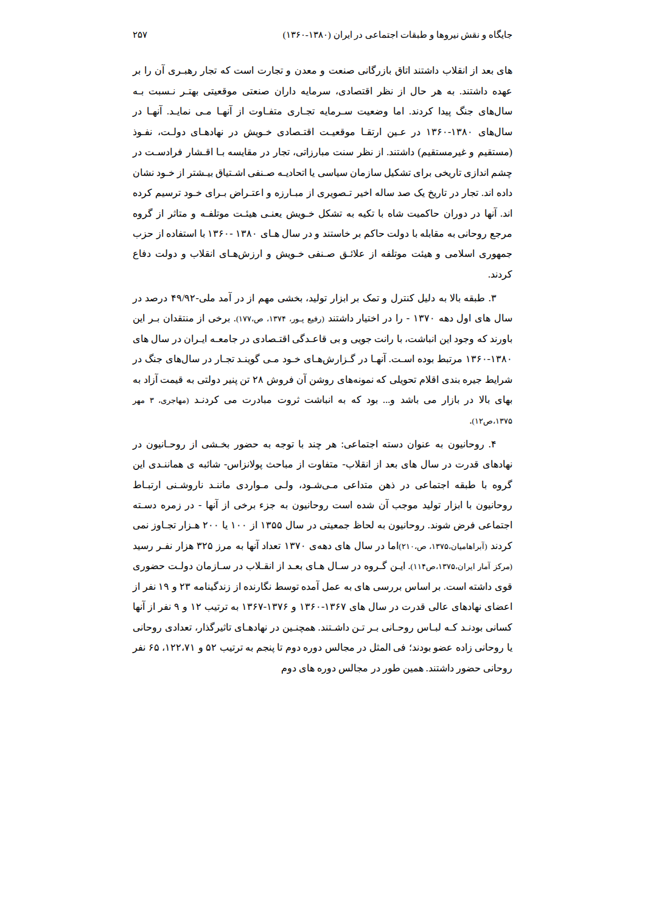جایگاه و نقش نیروها و طبقات اجتماعی در ایران (۱۳۸۰-۱۳۶۰) ۲۵۷
های بعد از انقلاب داشتند اتاق بازرگانی صنعت و معدن و تجارت است که تجار رهبـری آن را بر عهده داشتند. به هر حال از نظر اقتصادی، سرمایه داران صنعتی موقعیتی بهتـر نـسبت بـه سال‌های جنگ پیدا کردند. اما وضعیت سـرمایه تجـاری متفـاوت از آنهـا مـی نمایـد. آنهـا در سال‌های ۱۳۸۰-۱۳۶۰ در عـین ارتقـا موقعیـت اقتـصادی خـویش در نهادهـای دولـت، نفـوذ (مستقیم و غیرمستقیم) داشتند. از نظر سنت مبارزاتی، تجار در مقایسه بـا اقـشار فرادسـت در چشم اندازی تاریخی برای تشکیل سازمان سیاسی یا اتحادیـه صـنفی اشـتیاق بیـشتر از خـود نشان داده اند. تجار در تاریخ یک صد ساله اخیر تـصویری از مبـارزه و اعتـراض بـرای خـود ترسیم کرده اند. آنها در دوران حاکمیت شاه با تکیه به تشکل خـویش یعنـی هیئـت موتلفـه و متاثر از گروه مرجع روحانی به مقابله با دولت حاکم بر خاستند و در سال هـای ۱۳۸۰ -۱۳۶۰ با استفاده از حزب جمهوری اسلامی و هیئت موتلفه از علائـق صـنفی خـویش و ارزش‌هـای انقلاب و دولت دفاع کردند.
۳. طبقه بالا به دلیل کنترل و تمک بر ابزار تولید، بخشی مهم از در آمد ملی-۴۹/۹۲ درصد در سال های اول دهه ۱۳۷۰ - را در اختیار داشتند (رفیع پـور، ۱۳۷۴، ص،۱۷۷). برخی از منتقدان بـر این باورند که وجود این انباشت، با رانت جویی و بی قاعـدگی اقتـصادی در جامعـه ایـران در سال های ۱۳۸۰-۱۳۶۰ مرتبط بوده اسـت. آنهـا در گـزارش‌هـای خـود مـی گوینـد تجـار در سال‌های جنگ در شرایط جیره بندی اقلام تحویلی که نمونه‌های روشن آن فروش ۲۸ تن پنیر دولتی به قیمت آزاد به بهای بالا در بازار می باشد و... بود که به انباشت ثروت مبادرت می کردنـد (مهاجری، ۳ مهر ۱۳۷۵،ص۱۲).
۴. روحانیون به عنوان دسته اجتماعی: هر چند با توجه به حضور بخـشی از روحـانیون در نهادهای قدرت در سال های بعد از انقلاب- متفاوت از مباحث پولانزاس- شائبه ی هماننـدی این گروه با طبقه اجتماعی در ذهن متداعی مـی‌شـود، ولـی مـواردی ماننـد ناروشـنی ارتبـاط روحانیون با ابزار تولید موجب آن شده است روحانیون به جزء برخی از آنها - در زمره دسـته اجتماعی فرض شوند. روحانیون به لحاظ جمعیتی در سال ۱۳۵۵ از ۱۰۰ یا ۲۰۰ هـزار تجـاوز نمی کردند (آبراهامیان،۱۳۷۵، ص،۲۱۰) اما در سال های دهه‌ی ۱۳۷۰ تعداد آنها به مرز ۳۲۵ هزار نفـر رسید (مرکز آمار ایران،۱۳۷۵،ص۱۱۴). ایـن گـروه در سـال هـای بعـد از انقـلاب در سـازمان دولـت حضوری قوی داشته است. بر اساس بررسی های به عمل آمده توسط نگارنده از زندگینامه ۲۳ و ۱۹ نفر از اعضای نهادهای عالی قدرت در سال های ۱۳۶۷-۱۳۶۰ و ۱۳۷۶-۱۳۶۷ به ترتیب ۱۲ و ۹ نفر از آنها کسانی بودنـد کـه لبـاس روحـانی بـر تـن داشـتند. همچنـین در نهادهـای تاثیرگذار، تعدادی روحانی یا روحانی زاده عضو بودند؛ فی المثل در مجالس دوره دوم تا پنجم به ترتیب ۵۲ و ۱۲۲،۷۱، ۶۵ نفر روحانی حضور داشتند. همین طور در مجالس دوره های دوم